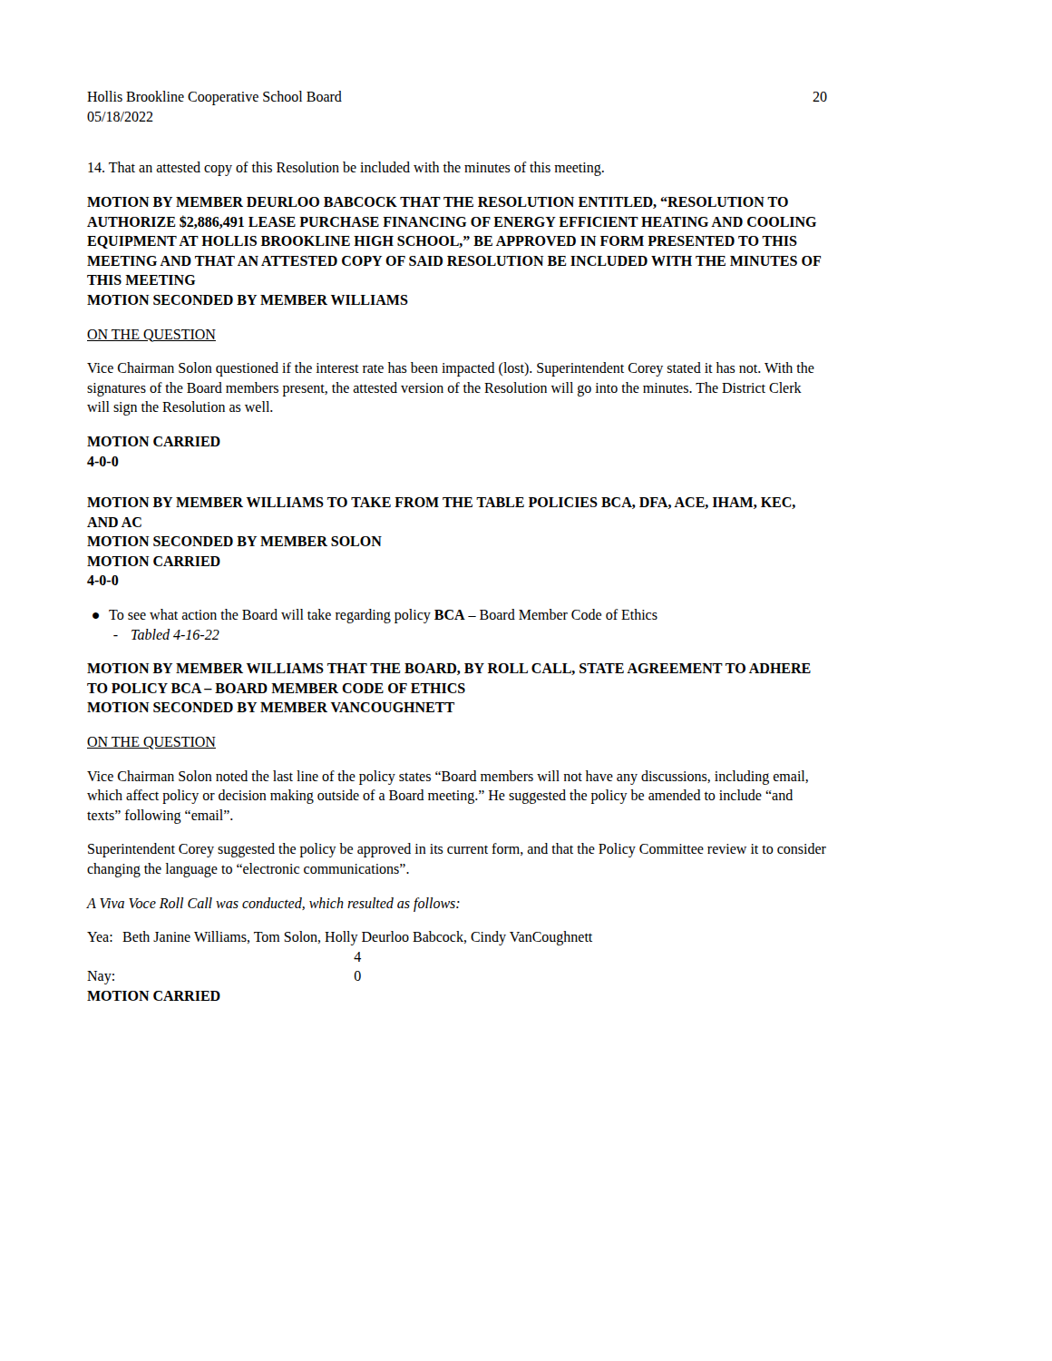Hollis Brookline Cooperative School Board
05/18/2022
20
14. That an attested copy of this Resolution be included with the minutes of this meeting.
MOTION BY MEMBER DEURLOO BABCOCK THAT THE RESOLUTION ENTITLED, “RESOLUTION TO AUTHORIZE $2,886,491 LEASE PURCHASE FINANCING OF ENERGY EFFICIENT HEATING AND COOLING EQUIPMENT AT HOLLIS BROOKLINE HIGH SCHOOL,” BE APPROVED IN FORM PRESENTED TO THIS MEETING AND THAT AN ATTESTED COPY OF SAID RESOLUTION BE INCLUDED WITH THE MINUTES OF THIS MEETING
MOTION SECONDED BY MEMBER WILLIAMS
ON THE QUESTION
Vice Chairman Solon questioned if the interest rate has been impacted (lost). Superintendent Corey stated it has not. With the signatures of the Board members present, the attested version of the Resolution will go into the minutes. The District Clerk will sign the Resolution as well.
MOTION CARRIED
4-0-0
MOTION BY MEMBER WILLIAMS TO TAKE FROM THE TABLE POLICIES BCA, DFA, ACE, IHAM, KEC, AND AC
MOTION SECONDED BY MEMBER SOLON
MOTION CARRIED
4-0-0
To see what action the Board will take regarding policy BCA – Board Member Code of Ethics
Tabled 4-16-22
MOTION BY MEMBER WILLIAMS THAT THE BOARD, BY ROLL CALL, STATE AGREEMENT TO ADHERE TO POLICY BCA – BOARD MEMBER CODE OF ETHICS
MOTION SECONDED BY MEMBER VANCOUGHNETT
ON THE QUESTION
Vice Chairman Solon noted the last line of the policy states “Board members will not have any discussions, including email, which affect policy or decision making outside of a Board meeting.” He suggested the policy be amended to include “and texts” following “email”.
Superintendent Corey suggested the policy be approved in its current form, and that the Policy Committee review it to consider changing the language to “electronic communications”.
A Viva Voce Roll Call was conducted, which resulted as follows:
| Yea: | Beth Janine Williams, Tom Solon, Holly Deurloo Babcock, Cindy VanCoughnett |
| | 4 |
| Nay: | 0 |
MOTION CARRIED